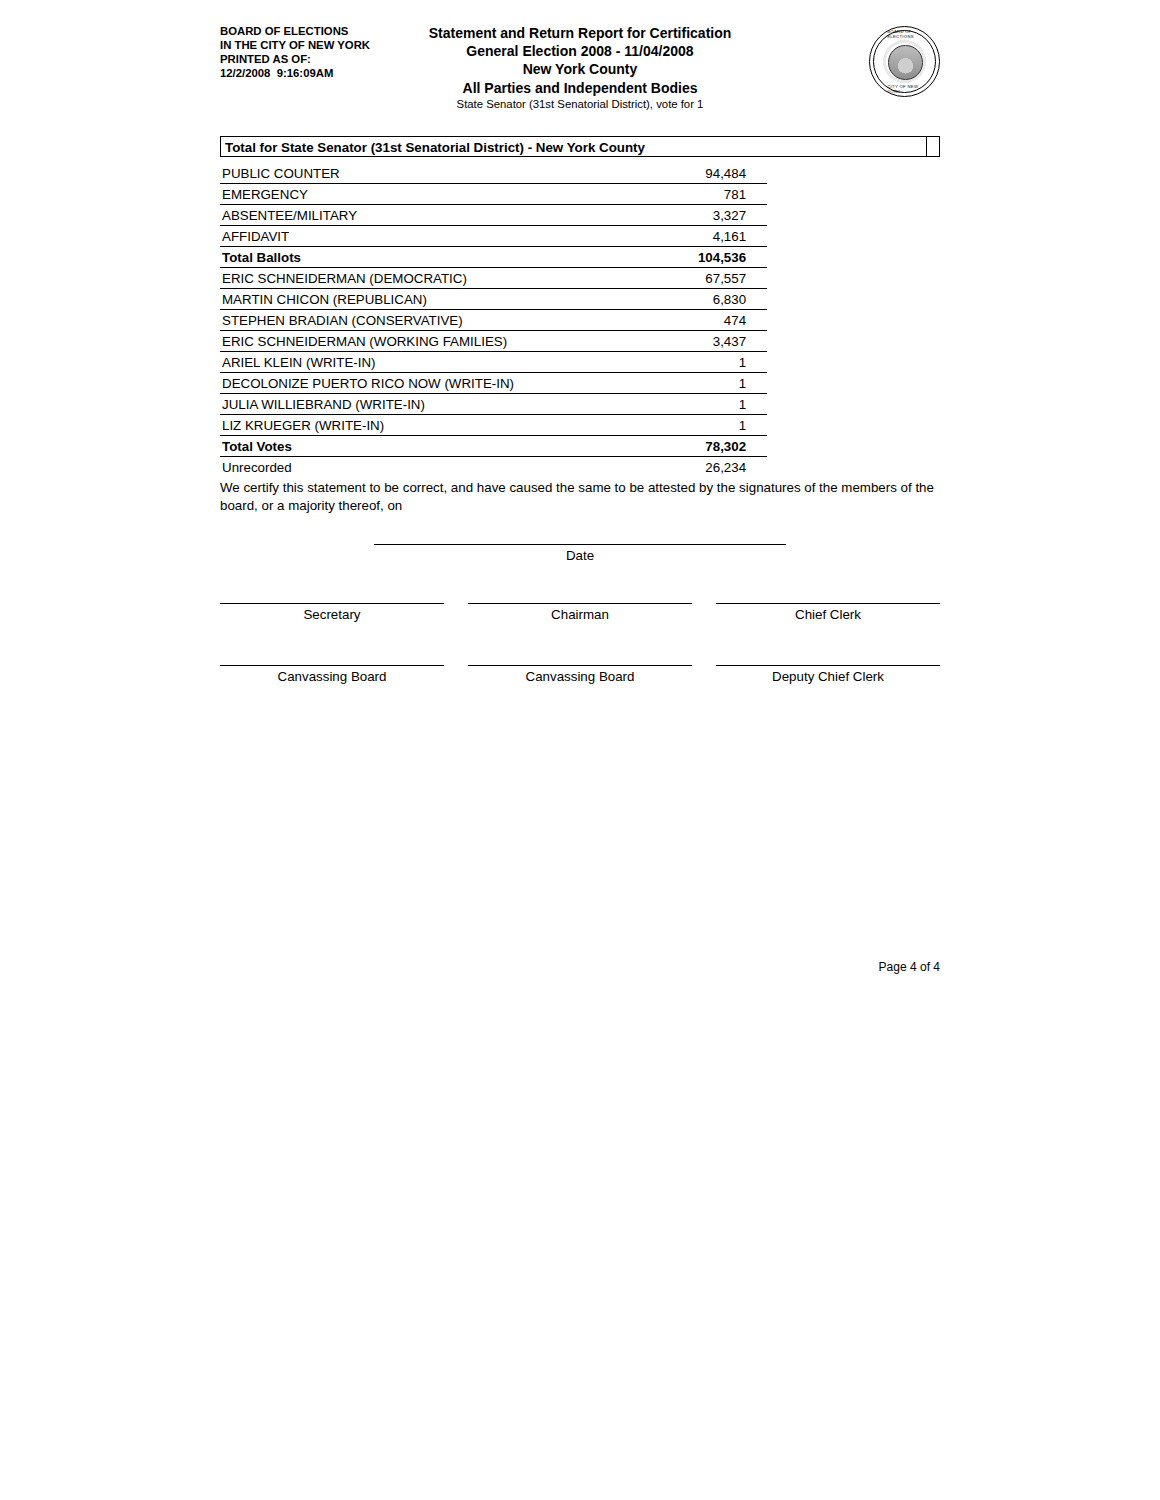Board of Elections
in the City of New York
Printed as of:
12/2/2008 9:16:09AM
Statement and Return Report for Certification
General Election 2008 - 11/04/2008
New York County
All Parties and Independent Bodies
State Senator (31st Senatorial District), vote for 1
BOARD OF ELECTIONS CITY OF NEW YORK
Total for State Senator (31st Senatorial District) - New York County
| PUBLIC COUNTER | 94,484 | |
| EMERGENCY | 781 | |
| ABSENTEE/MILITARY | 3,327 | |
| AFFIDAVIT | 4,161 | |
| Total Ballots | 104,536 | |
| ERIC SCHNEIDERMAN (DEMOCRATIC) | 67,557 | |
| MARTIN CHICON (REPUBLICAN) | 6,830 | |
| STEPHEN BRADIAN (CONSERVATIVE) | 474 | |
| ERIC SCHNEIDERMAN (WORKING FAMILIES) | 3,437 | |
| ARIEL KLEIN (WRITE-IN) | 1 | |
| DECOLONIZE PUERTO RICO NOW (WRITE-IN) | 1 | |
| JULIA WILLIEBRAND (WRITE-IN) | 1 | |
| LIZ KRUEGER (WRITE-IN) | 1 | |
| Total Votes | 78,302 | |
| Unrecorded | 26,234 | |
We certify this statement to be correct, and have caused the same to be attested by the signatures of the members of the board, or a majority thereof, on
Date
Secretary
Chairman
Chief Clerk
Canvassing Board
Canvassing Board
Deputy Chief Clerk
Page 4 of 4